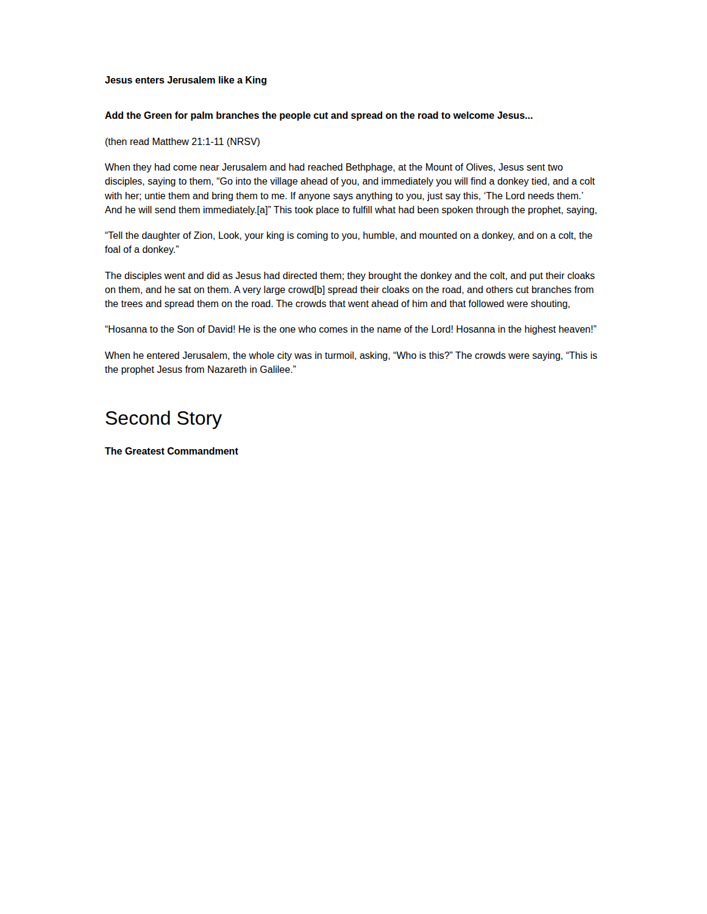Jesus enters Jerusalem like a King
Add the Green for palm branches the people cut and spread on the road to welcome Jesus...
(then read Matthew 21:1-11 (NRSV)
When they had come near Jerusalem and had reached Bethphage, at the Mount of Olives, Jesus sent two disciples, saying to them, “Go into the village ahead of you, and immediately you will find a donkey tied, and a colt with her; untie them and bring them to me. If anyone says anything to you, just say this, ‘The Lord needs them.’ And he will send them immediately.[a]” This took place to fulfill what had been spoken through the prophet, saying,
“Tell the daughter of Zion, Look, your king is coming to you, humble, and mounted on a donkey, and on a colt, the foal of a donkey.”
The disciples went and did as Jesus had directed them; they brought the donkey and the colt, and put their cloaks on them, and he sat on them. A very large crowd[b] spread their cloaks on the road, and others cut branches from the trees and spread them on the road. The crowds that went ahead of him and that followed were shouting,
“Hosanna to the Son of David! He is the one who comes in the name of the Lord! Hosanna in the highest heaven!”
When he entered Jerusalem, the whole city was in turmoil, asking, “Who is this?” The crowds were saying, “This is the prophet Jesus from Nazareth in Galilee.”
Second Story
The Greatest Commandment